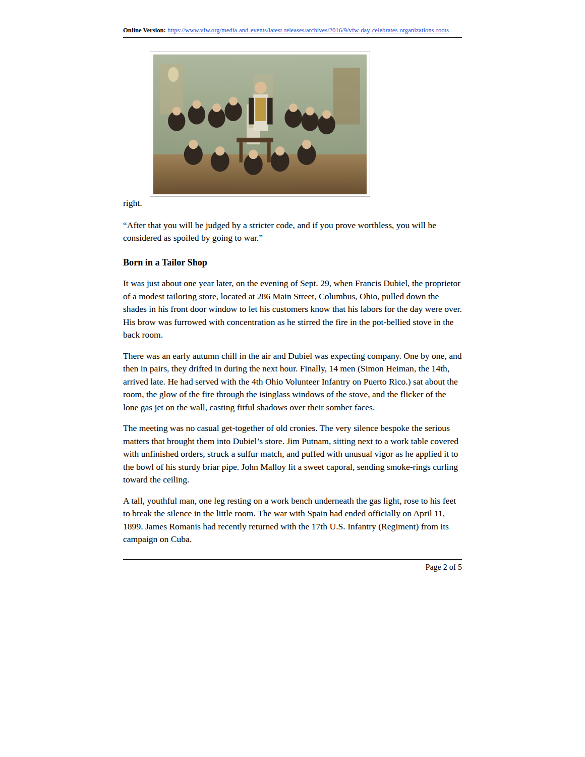Online Version: https://www.vfw.org/media-and-events/latest-releases/archives/2016/9/vfw-day-celebrates-organizations-roots
right.
“After that you will be judged by a stricter code, and if you prove worthless, you will be considered as spoiled by going to war.”
Born in a Tailor Shop
It was just about one year later, on the evening of Sept. 29, when Francis Dubiel, the proprietor of a modest tailoring store, located at 286 Main Street, Columbus, Ohio, pulled down the shades in his front door window to let his customers know that his labors for the day were over. His brow was furrowed with concentration as he stirred the fire in the pot-bellied stove in the back room.
There was an early autumn chill in the air and Dubiel was expecting company. One by one, and then in pairs, they drifted in during the next hour. Finally, 14 men (Simon Heiman, the 14th, arrived late. He had served with the 4th Ohio Volunteer Infantry on Puerto Rico.) sat about the room, the glow of the fire through the isinglass windows of the stove, and the flicker of the lone gas jet on the wall, casting fitful shadows over their somber faces.
The meeting was no casual get-together of old cronies. The very silence bespoke the serious matters that brought them into Dubiel’s store. Jim Putnam, sitting next to a work table covered with unfinished orders, struck a sulfur match, and puffed with unusual vigor as he applied it to the bowl of his sturdy briar pipe. John Malloy lit a sweet caporal, sending smoke-rings curling toward the ceiling.
A tall, youthful man, one leg resting on a work bench underneath the gas light, rose to his feet to break the silence in the little room. The war with Spain had ended officially on April 11, 1899. James Romanis had recently returned with the 17th U.S. Infantry (Regiment) from its campaign on Cuba.
Page 2 of 5